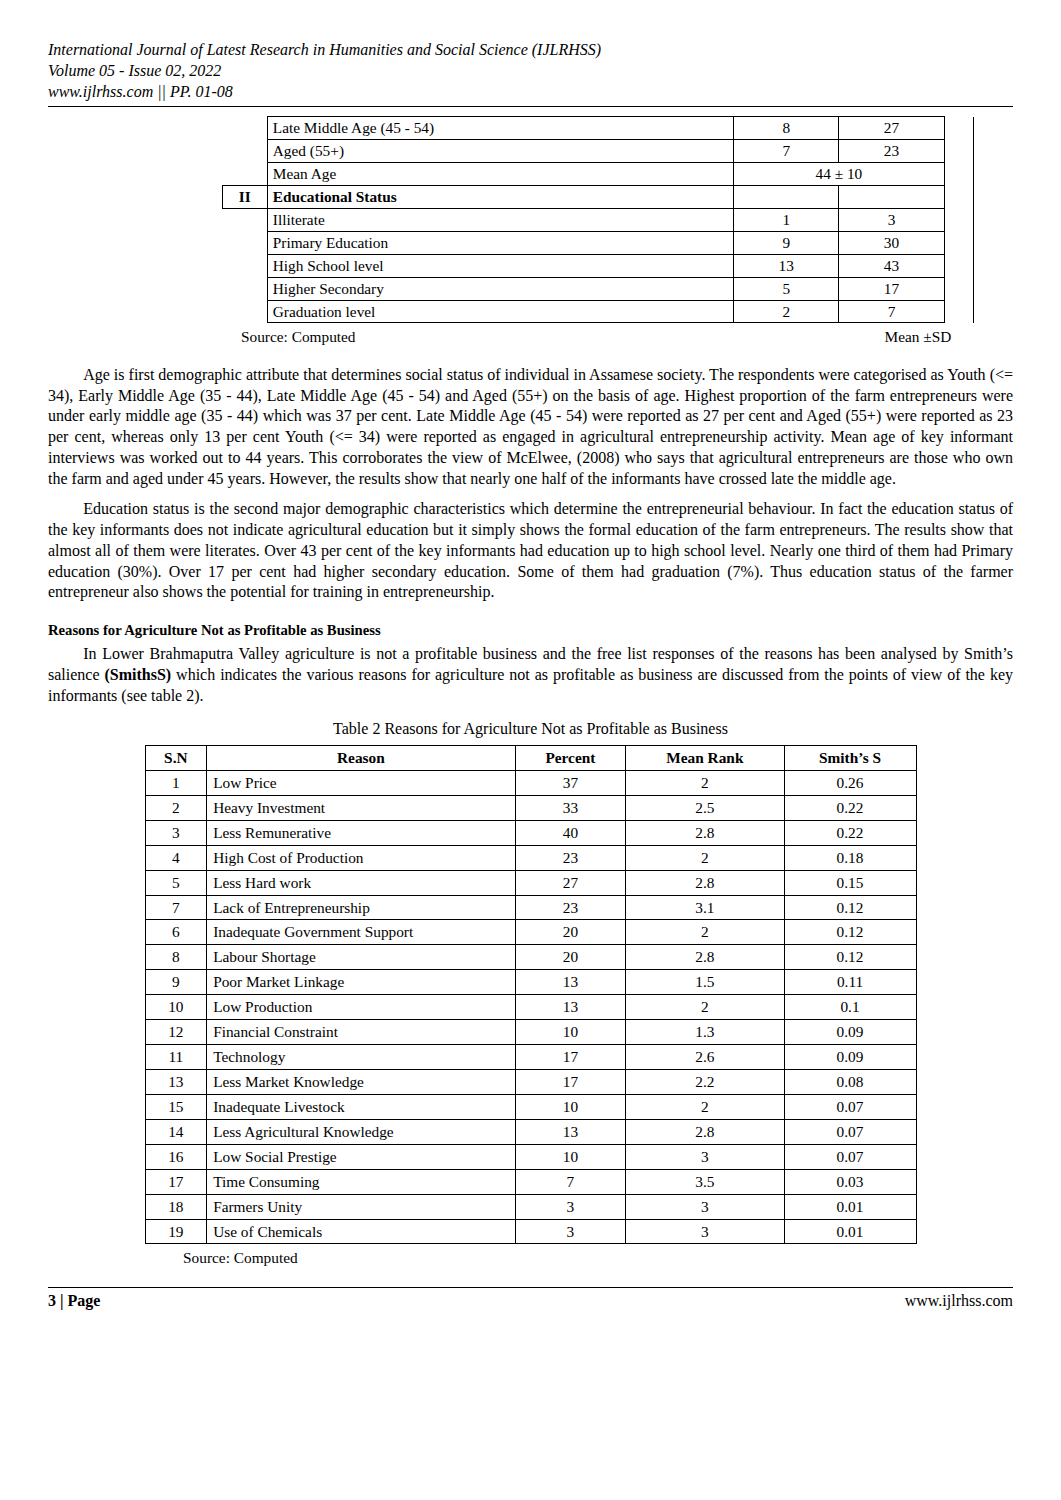International Journal of Latest Research in Humanities and Social Science (IJLRHSS)
Volume 05 - Issue 02, 2022
www.ijlrhss.com || PP. 01-08
| | Late Middle Age (45 - 54) | 8 | 27 | |
| | Aged (55+) | 7 | 23 | |
| | Mean Age | 44 ± 10 | |
| II | Educational Status | | | |
| | Illiterate | 1 | 3 | |
| | Primary Education | 9 | 30 | |
| | High School level | 13 | 43 | |
| | Higher Secondary | 5 | 17 | |
| | Graduation level | 2 | 7 | |
Source: Computed Mean ±SD
Age is first demographic attribute that determines social status of individual in Assamese society. The respondents were categorised as Youth (<= 34), Early Middle Age (35 - 44), Late Middle Age (45 - 54) and Aged (55+) on the basis of age. Highest proportion of the farm entrepreneurs were under early middle age (35 - 44) which was 37 per cent. Late Middle Age (45 - 54) were reported as 27 per cent and Aged (55+) were reported as 23 per cent, whereas only 13 per cent Youth (<= 34) were reported as engaged in agricultural entrepreneurship activity. Mean age of key informant interviews was worked out to 44 years. This corroborates the view of McElwee, (2008) who says that agricultural entrepreneurs are those who own the farm and aged under 45 years. However, the results show that nearly one half of the informants have crossed late the middle age.
Education status is the second major demographic characteristics which determine the entrepreneurial behaviour. In fact the education status of the key informants does not indicate agricultural education but it simply shows the formal education of the farm entrepreneurs. The results show that almost all of them were literates. Over 43 per cent of the key informants had education up to high school level. Nearly one third of them had Primary education (30%). Over 17 per cent had higher secondary education. Some of them had graduation (7%). Thus education status of the farmer entrepreneur also shows the potential for training in entrepreneurship.
Reasons for Agriculture Not as Profitable as Business
In Lower Brahmaputra Valley agriculture is not a profitable business and the free list responses of the reasons has been analysed by Smith’s salience (SmithsS) which indicates the various reasons for agriculture not as profitable as business are discussed from the points of view of the key informants (see table 2).
Table 2 Reasons for Agriculture Not as Profitable as Business
| S.N | Reason | Percent | Mean Rank | Smith’s S |
| --- | --- | --- | --- | --- |
| 1 | Low Price | 37 | 2 | 0.26 |
| 2 | Heavy Investment | 33 | 2.5 | 0.22 |
| 3 | Less Remunerative | 40 | 2.8 | 0.22 |
| 4 | High Cost of Production | 23 | 2 | 0.18 |
| 5 | Less Hard work | 27 | 2.8 | 0.15 |
| 7 | Lack of Entrepreneurship | 23 | 3.1 | 0.12 |
| 6 | Inadequate Government Support | 20 | 2 | 0.12 |
| 8 | Labour Shortage | 20 | 2.8 | 0.12 |
| 9 | Poor Market Linkage | 13 | 1.5 | 0.11 |
| 10 | Low Production | 13 | 2 | 0.1 |
| 12 | Financial Constraint | 10 | 1.3 | 0.09 |
| 11 | Technology | 17 | 2.6 | 0.09 |
| 13 | Less Market Knowledge | 17 | 2.2 | 0.08 |
| 15 | Inadequate Livestock | 10 | 2 | 0.07 |
| 14 | Less Agricultural Knowledge | 13 | 2.8 | 0.07 |
| 16 | Low Social Prestige | 10 | 3 | 0.07 |
| 17 | Time Consuming | 7 | 3.5 | 0.03 |
| 18 | Farmers Unity | 3 | 3 | 0.01 |
| 19 | Use of Chemicals | 3 | 3 | 0.01 |
Source: Computed
3 | Page www.ijlrhss.com